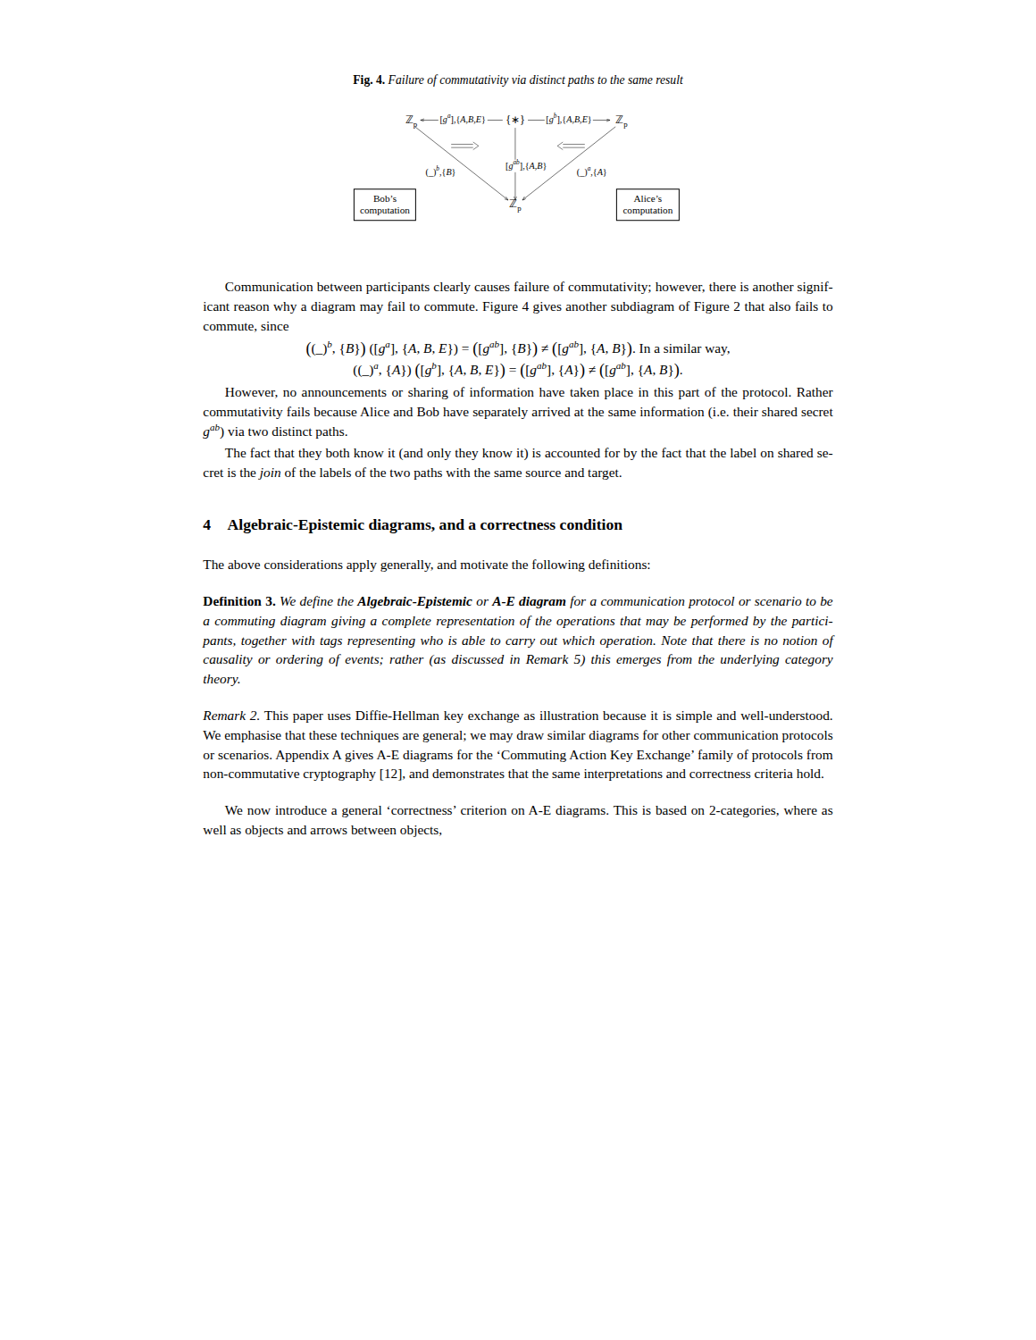Fig. 4. Failure of commutativity via distinct paths to the same result
ℤp
{∗}
ℤp
ℤp
[ga],{A,B,E}
[gb],{A,B,E}
(_)b,{B}
(_)a,{A}
[gab],{A,B}
Bob’s
computation
Alice’s
computation
Communication between participants clearly causes failure of commutativity; however, there is another significant reason why a diagram may fail to commute. Figure 4 gives another subdiagram of Figure 2 that also fails to commute, since
((_)b, {B}) ([ga], {A, B, E}) = ([gab], {B}) ≠ ([gab], {A, B}). In a similar way,
((_)a, {A}) ([gb], {A, B, E}) = ([gab], {A}) ≠ ([gab], {A, B}).
However, no announcements or sharing of information have taken place in this part of the protocol. Rather commutativity fails because Alice and Bob have separately arrived at the same information (i.e. their shared secret gab) via two distinct paths.
The fact that they both know it (and only they know it) is accounted for by the fact that the label on shared secret is the join of the labels of the two paths with the same source and target.
4 Algebraic-Epistemic diagrams, and a correctness condition
The above considerations apply generally, and motivate the following definitions:
Definition 3. We define the Algebraic-Epistemic or A-E diagram for a communication protocol or scenario to be a commuting diagram giving a complete representation of the operations that may be performed by the participants, together with tags representing who is able to carry out which operation. Note that there is no notion of causality or ordering of events; rather (as discussed in Remark 5) this emerges from the underlying category theory.
Remark 2. This paper uses Diffie-Hellman key exchange as illustration because it is simple and well-understood. We emphasise that these techniques are general; we may draw similar diagrams for other communication protocols or scenarios. Appendix A gives A-E diagrams for the ‘Commuting Action Key Exchange’ family of protocols from non-commutative cryptography [12], and demonstrates that the same interpretations and correctness criteria hold.
We now introduce a general ‘correctness’ criterion on A-E diagrams. This is based on 2-categories, where as well as objects and arrows between objects,